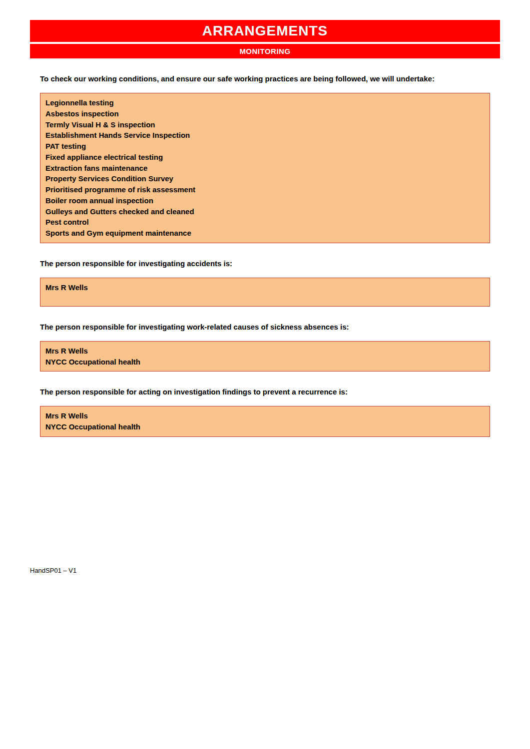ARRANGEMENTS
MONITORING
To check our working conditions, and ensure our safe working practices are being followed, we will undertake:
Legionnella testing
Asbestos inspection
Termly Visual H & S inspection
Establishment Hands Service Inspection
PAT testing
Fixed appliance electrical testing
Extraction fans maintenance
Property Services Condition Survey
Prioritised programme of risk assessment
Boiler room annual inspection
Gulleys and Gutters checked and cleaned
Pest control
Sports and Gym equipment maintenance
The person responsible for investigating accidents is:
Mrs R Wells
The person responsible for investigating work-related causes of sickness absences is:
Mrs R Wells
NYCC Occupational health
The person responsible for acting on investigation findings to prevent a recurrence is:
Mrs R Wells
NYCC Occupational health
HandSP01 – V1